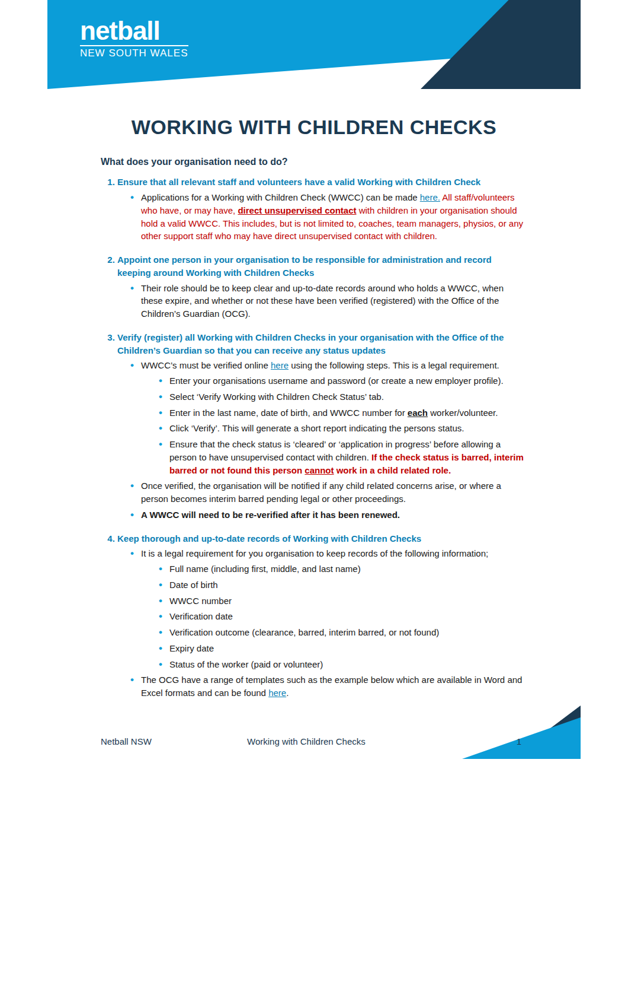netball
New South Wales
WORKING WITH CHILDREN CHECKS
What does your organisation need to do?
Ensure that all relevant staff and volunteers have a valid Working with Children Check
Applications for a Working with Children Check (WWCC) can be made here. All staff/volunteers who have, or may have, direct unsupervised contact with children in your organisation should hold a valid WWCC. This includes, but is not limited to, coaches, team managers, physios, or any other support staff who may have direct unsupervised contact with children.
Appoint one person in your organisation to be responsible for administration and record keeping around Working with Children Checks
Their role should be to keep clear and up-to-date records around who holds a WWCC, when these expire, and whether or not these have been verified (registered) with the Office of the Children’s Guardian (OCG).
Verify (register) all Working with Children Checks in your organisation with the Office of the Children’s Guardian so that you can receive any status updates
WWCC’s must be verified online here using the following steps. This is a legal requirement.
Enter your organisations username and password (or create a new employer profile).
Select ‘Verify Working with Children Check Status’ tab.
Enter in the last name, date of birth, and WWCC number for each worker/volunteer.
Click ‘Verify’. This will generate a short report indicating the persons status.
Ensure that the check status is ‘cleared’ or ‘application in progress’ before allowing a person to have unsupervised contact with children. If the check status is barred, interim barred or not found this person cannot work in a child related role.
Once verified, the organisation will be notified if any child related concerns arise, or where a person becomes interim barred pending legal or other proceedings.
A WWCC will need to be re-verified after it has been renewed.
Keep thorough and up-to-date records of Working with Children Checks
It is a legal requirement for you organisation to keep records of the following information;
Full name (including first, middle, and last name)
Date of birth
WWCC number
Verification date
Verification outcome (clearance, barred, interim barred, or not found)
Expiry date
Status of the worker (paid or volunteer)
The OCG have a range of templates such as the example below which are available in Word and Excel formats and can be found here.
Netball NSW
Working with Children Checks
1